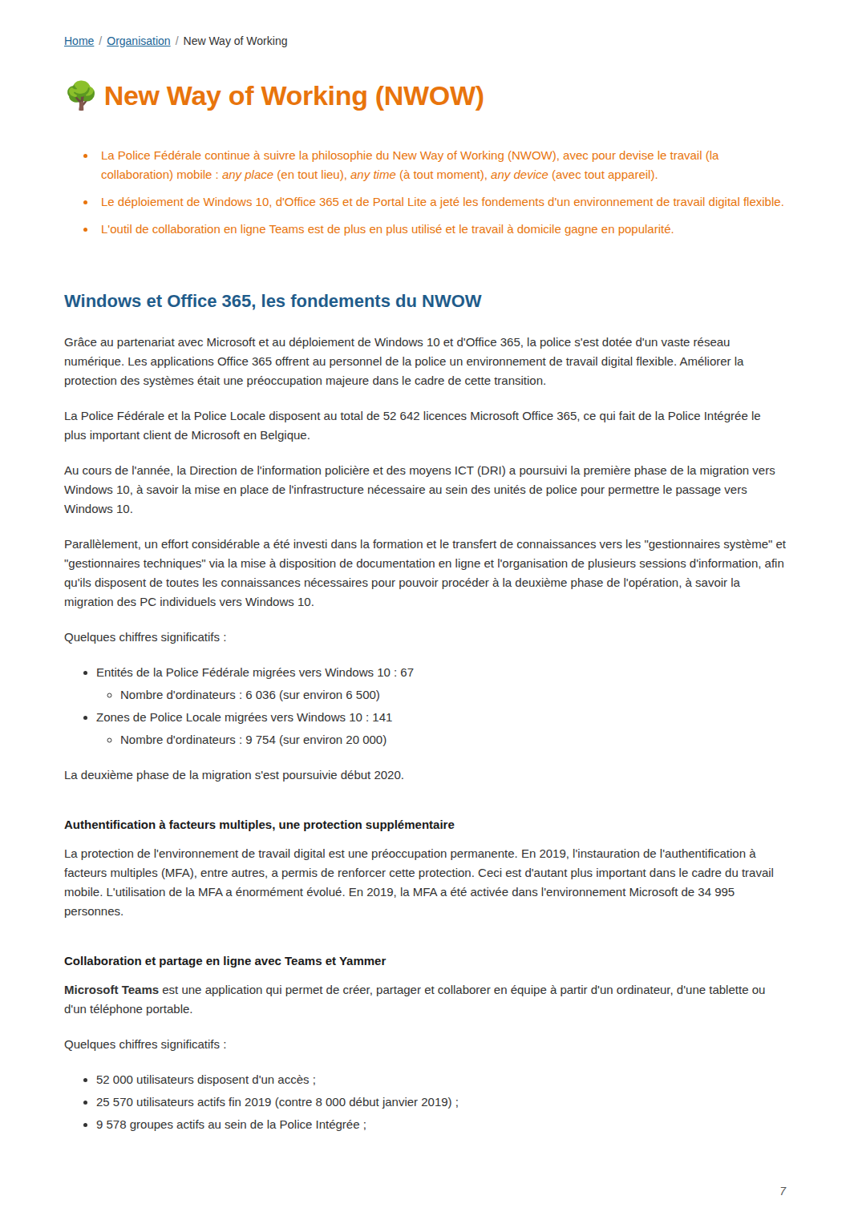Home/Organisation/New Way of Working
🌳New Way of Working (NWOW)
La Police Fédérale continue à suivre la philosophie du New Way of Working (NWOW), avec pour devise le travail (la collaboration) mobile : any place (en tout lieu), any time (à tout moment), any device (avec tout appareil).
Le déploiement de Windows 10, d'Office 365 et de Portal Lite a jeté les fondements d'un environnement de travail digital flexible.
L'outil de collaboration en ligne Teams est de plus en plus utilisé et le travail à domicile gagne en popularité.
Windows et Office 365, les fondements du NWOW
Grâce au partenariat avec Microsoft et au déploiement de Windows 10 et d'Office 365, la police s'est dotée d'un vaste réseau numérique. Les applications Office 365 offrent au personnel de la police un environnement de travail digital flexible. Améliorer la protection des systèmes était une préoccupation majeure dans le cadre de cette transition.
La Police Fédérale et la Police Locale disposent au total de 52 642 licences Microsoft Office 365, ce qui fait de la Police Intégrée le plus important client de Microsoft en Belgique.
Au cours de l'année, la Direction de l'information policière et des moyens ICT (DRI) a poursuivi la première phase de la migration vers Windows 10, à savoir la mise en place de l'infrastructure nécessaire au sein des unités de police pour permettre le passage vers Windows 10.
Parallèlement, un effort considérable a été investi dans la formation et le transfert de connaissances vers les "gestionnaires système" et "gestionnaires techniques" via la mise à disposition de documentation en ligne et l'organisation de plusieurs sessions d'information, afin qu'ils disposent de toutes les connaissances nécessaires pour pouvoir procéder à la deuxième phase de l'opération, à savoir la migration des PC individuels vers Windows 10.
Quelques chiffres significatifs :
Entités de la Police Fédérale migrées vers Windows 10 : 67
Nombre d'ordinateurs : 6 036 (sur environ 6 500)
Zones de Police Locale migrées vers Windows 10 : 141
Nombre d'ordinateurs : 9 754 (sur environ 20 000)
La deuxième phase de la migration s'est poursuivie début 2020.
Authentification à facteurs multiples, une protection supplémentaire
La protection de l'environnement de travail digital est une préoccupation permanente. En 2019, l'instauration de l'authentification à facteurs multiples (MFA), entre autres, a permis de renforcer cette protection. Ceci est d'autant plus important dans le cadre du travail mobile. L'utilisation de la MFA a énormément évolué. En 2019, la MFA a été activée dans l'environnement Microsoft de 34 995 personnes.
Collaboration et partage en ligne avec Teams et Yammer
Microsoft Teams est une application qui permet de créer, partager et collaborer en équipe à partir d'un ordinateur, d'une tablette ou d'un téléphone portable.
Quelques chiffres significatifs :
52 000 utilisateurs disposent d'un accès ;
25 570 utilisateurs actifs fin 2019 (contre 8 000 début janvier 2019) ;
9 578 groupes actifs au sein de la Police Intégrée ;
7